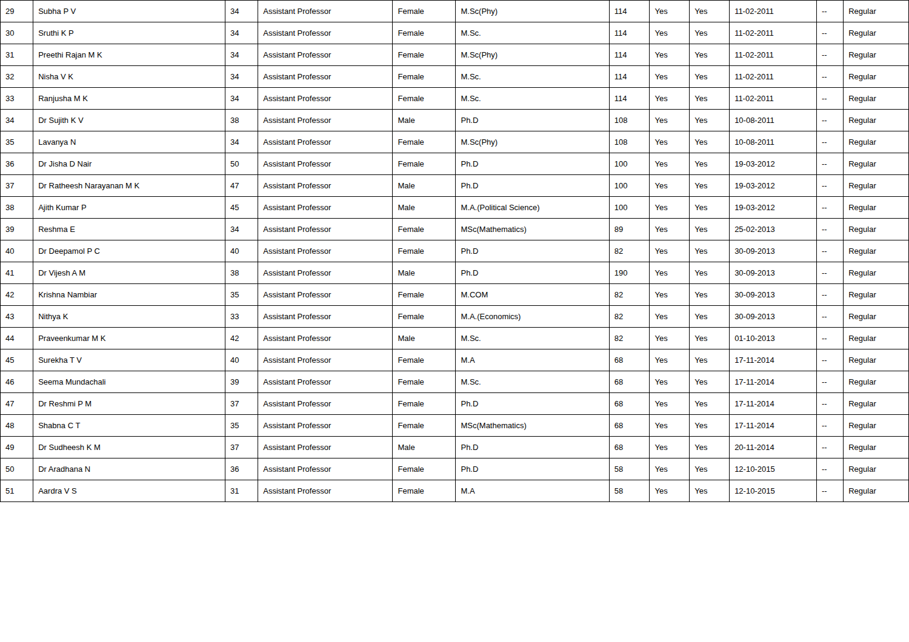| 29 | Subha P V | 34 | Assistant Professor | Female | M.Sc(Phy) | 114 | Yes | Yes | 11-02-2011 | -- | Regular |
| 30 | Sruthi K P | 34 | Assistant Professor | Female | M.Sc. | 114 | Yes | Yes | 11-02-2011 | -- | Regular |
| 31 | Preethi Rajan M K | 34 | Assistant Professor | Female | M.Sc(Phy) | 114 | Yes | Yes | 11-02-2011 | -- | Regular |
| 32 | Nisha V K | 34 | Assistant Professor | Female | M.Sc. | 114 | Yes | Yes | 11-02-2011 | -- | Regular |
| 33 | Ranjusha M K | 34 | Assistant Professor | Female | M.Sc. | 114 | Yes | Yes | 11-02-2011 | -- | Regular |
| 34 | Dr Sujith K V | 38 | Assistant Professor | Male | Ph.D | 108 | Yes | Yes | 10-08-2011 | -- | Regular |
| 35 | Lavanya N | 34 | Assistant Professor | Female | M.Sc(Phy) | 108 | Yes | Yes | 10-08-2011 | -- | Regular |
| 36 | Dr Jisha D Nair | 50 | Assistant Professor | Female | Ph.D | 100 | Yes | Yes | 19-03-2012 | -- | Regular |
| 37 | Dr Ratheesh Narayanan M K | 47 | Assistant Professor | Male | Ph.D | 100 | Yes | Yes | 19-03-2012 | -- | Regular |
| 38 | Ajith Kumar P | 45 | Assistant Professor | Male | M.A.(Political Science) | 100 | Yes | Yes | 19-03-2012 | -- | Regular |
| 39 | Reshma E | 34 | Assistant Professor | Female | MSc(Mathematics) | 89 | Yes | Yes | 25-02-2013 | -- | Regular |
| 40 | Dr Deepamol P C | 40 | Assistant Professor | Female | Ph.D | 82 | Yes | Yes | 30-09-2013 | -- | Regular |
| 41 | Dr Vijesh A M | 38 | Assistant Professor | Male | Ph.D | 190 | Yes | Yes | 30-09-2013 | -- | Regular |
| 42 | Krishna Nambiar | 35 | Assistant Professor | Female | M.COM | 82 | Yes | Yes | 30-09-2013 | -- | Regular |
| 43 | Nithya K | 33 | Assistant Professor | Female | M.A.(Economics) | 82 | Yes | Yes | 30-09-2013 | -- | Regular |
| 44 | Praveenkumar M K | 42 | Assistant Professor | Male | M.Sc. | 82 | Yes | Yes | 01-10-2013 | -- | Regular |
| 45 | Surekha T V | 40 | Assistant Professor | Female | M.A | 68 | Yes | Yes | 17-11-2014 | -- | Regular |
| 46 | Seema Mundachali | 39 | Assistant Professor | Female | M.Sc. | 68 | Yes | Yes | 17-11-2014 | -- | Regular |
| 47 | Dr Reshmi P M | 37 | Assistant Professor | Female | Ph.D | 68 | Yes | Yes | 17-11-2014 | -- | Regular |
| 48 | Shabna C T | 35 | Assistant Professor | Female | MSc(Mathematics) | 68 | Yes | Yes | 17-11-2014 | -- | Regular |
| 49 | Dr Sudheesh K M | 37 | Assistant Professor | Male | Ph.D | 68 | Yes | Yes | 20-11-2014 | -- | Regular |
| 50 | Dr Aradhana N | 36 | Assistant Professor | Female | Ph.D | 58 | Yes | Yes | 12-10-2015 | -- | Regular |
| 51 | Aardra V S | 31 | Assistant Professor | Female | M.A | 58 | Yes | Yes | 12-10-2015 | -- | Regular |